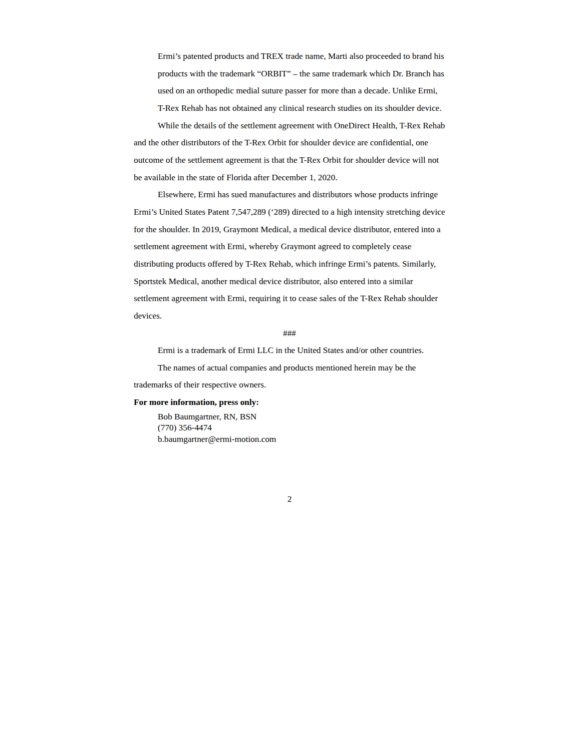Ermi’s patented products and TREX trade name, Marti also proceeded to brand his products with the trademark “ORBIT” – the same trademark which Dr. Branch has used on an orthopedic medial suture passer for more than a decade. Unlike Ermi, T-Rex Rehab has not obtained any clinical research studies on its shoulder device.
While the details of the settlement agreement with OneDirect Health, T-Rex Rehab and the other distributors of the T-Rex Orbit for shoulder device are confidential, one outcome of the settlement agreement is that the T-Rex Orbit for shoulder device will not be available in the state of Florida after December 1, 2020.
Elsewhere, Ermi has sued manufactures and distributors whose products infringe Ermi’s United States Patent 7,547,289 (‘289) directed to a high intensity stretching device for the shoulder. In 2019, Graymont Medical, a medical device distributor, entered into a settlement agreement with Ermi, whereby Graymont agreed to completely cease distributing products offered by T-Rex Rehab, which infringe Ermi’s patents. Similarly, Sportstek Medical, another medical device distributor, also entered into a similar settlement agreement with Ermi, requiring it to cease sales of the T-Rex Rehab shoulder devices.
###
Ermi is a trademark of Ermi LLC in the United States and/or other countries.
The names of actual companies and products mentioned herein may be the trademarks of their respective owners.
For more information, press only:
Bob Baumgartner, RN, BSN
(770) 356-4474
b.baumgartner@ermi-motion.com
2